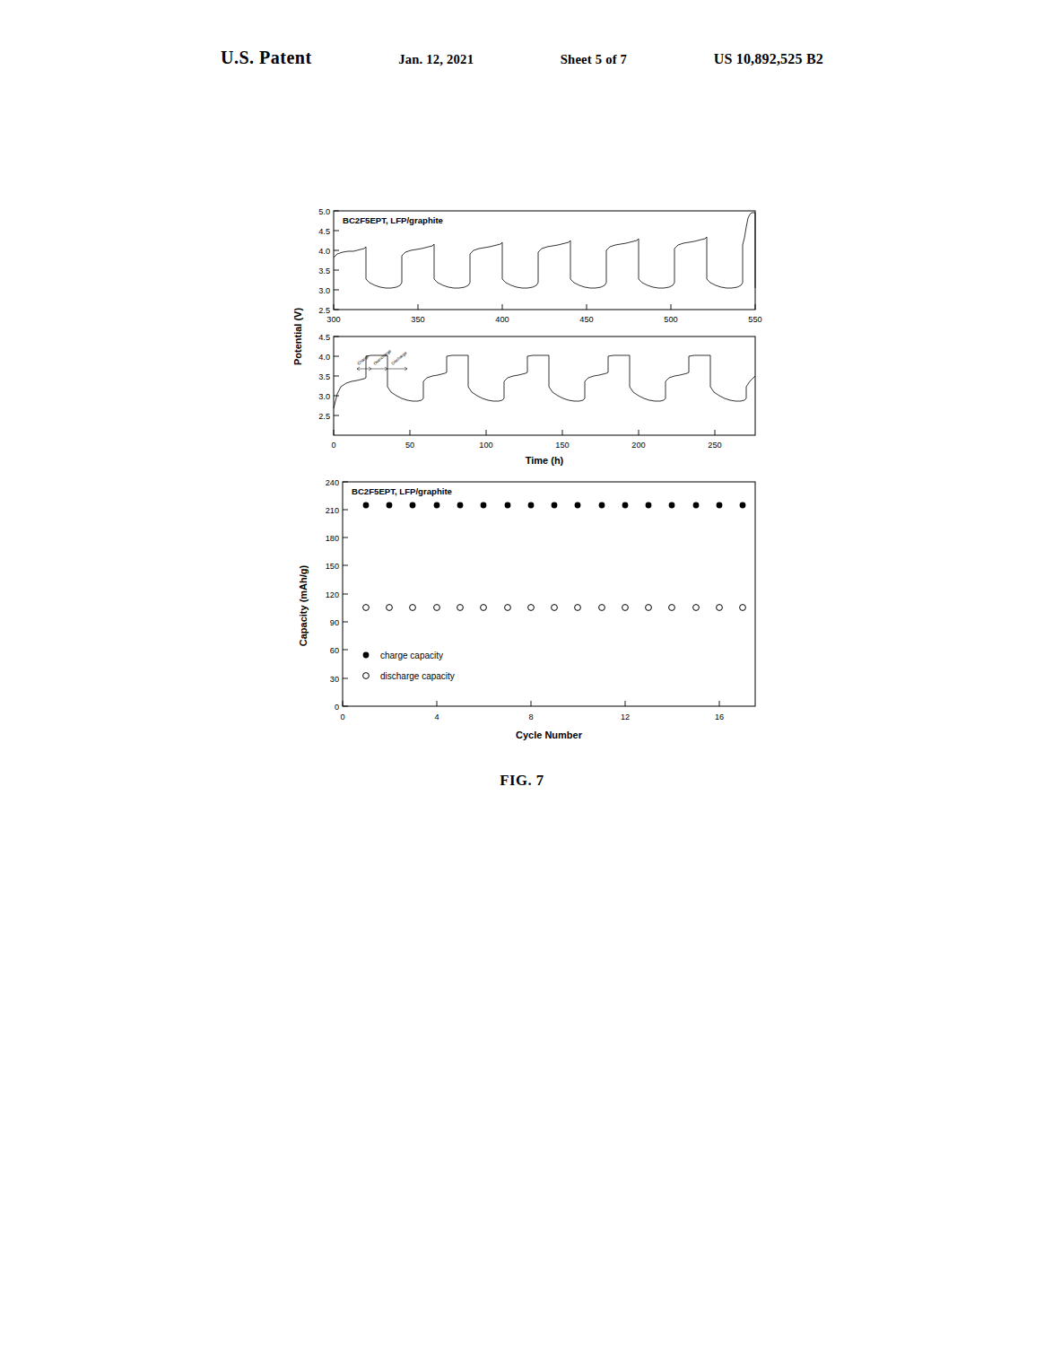U.S. Patent Jan. 12, 2021 Sheet 5 of 7 US 10,892,525 B2
BC2F5EPT, LFP/graphite 5.0 4.5 4.0 3.5 3.0 2.5 300 350 400 450 500 550 4.5 4.0 3.5 3.0 2.5 0 50 100 150 200 250 Charge Overcharge Discharge Potential (V) Time (h) BC2F5EPT, LFP/graphite 240 210 180 150 120 90 60 30 0 0 4 8 12 16 charge capacity discharge capacity Capacity (mAh/g) Cycle Number
FIG. 7